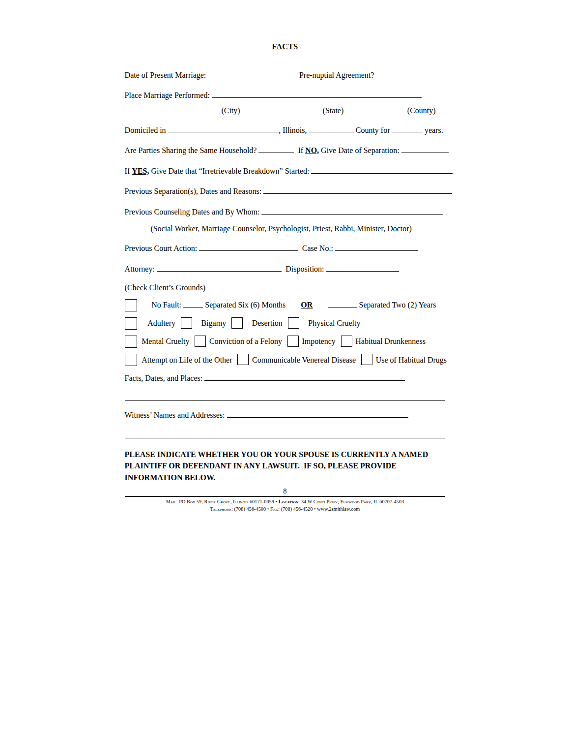FACTS
Date of Present Marriage: Pre-nuptial Agreement?
Place Marriage Performed:
(City) (State) (County)
Domiciled in , Illinois, County for years.
Are Parties Sharing the Same Household? If NO, Give Date of Separation:
If YES, Give Date that “Irretrievable Breakdown” Started:
Previous Separation(s), Dates and Reasons:
Previous Counseling Dates and By Whom:
(Social Worker, Marriage Counselor, Psychologist, Priest, Rabbi, Minister, Doctor)
Previous Court Action: Case No.:
Attorney: Disposition:
(Check Client’s Grounds)
No Fault: Separated Six (6) Months OR Separated Two (2) Years
Adultery Bigamy Desertion Physical Cruelty
Mental Cruelty Conviction of a Felony Impotency Habitual Drunkenness
Attempt on Life of the Other Communicable Venereal Disease Use of Habitual Drugs
Facts, Dates, and Places:
Witness’ Names and Addresses:
Please indicate whether you or your spouse is currently a named plaintiff or defendant in any lawsuit. If so, please provide information below.
8
Mail: PO Box 59, River Grove, Illinois 60171-0059 • Location: 34 W Conti Pkwy, Elmwood Park, IL 60707-4503
Telephone: (708) 456-4500 • Fax: (708) 456-4520 • www.2smithlaw.com